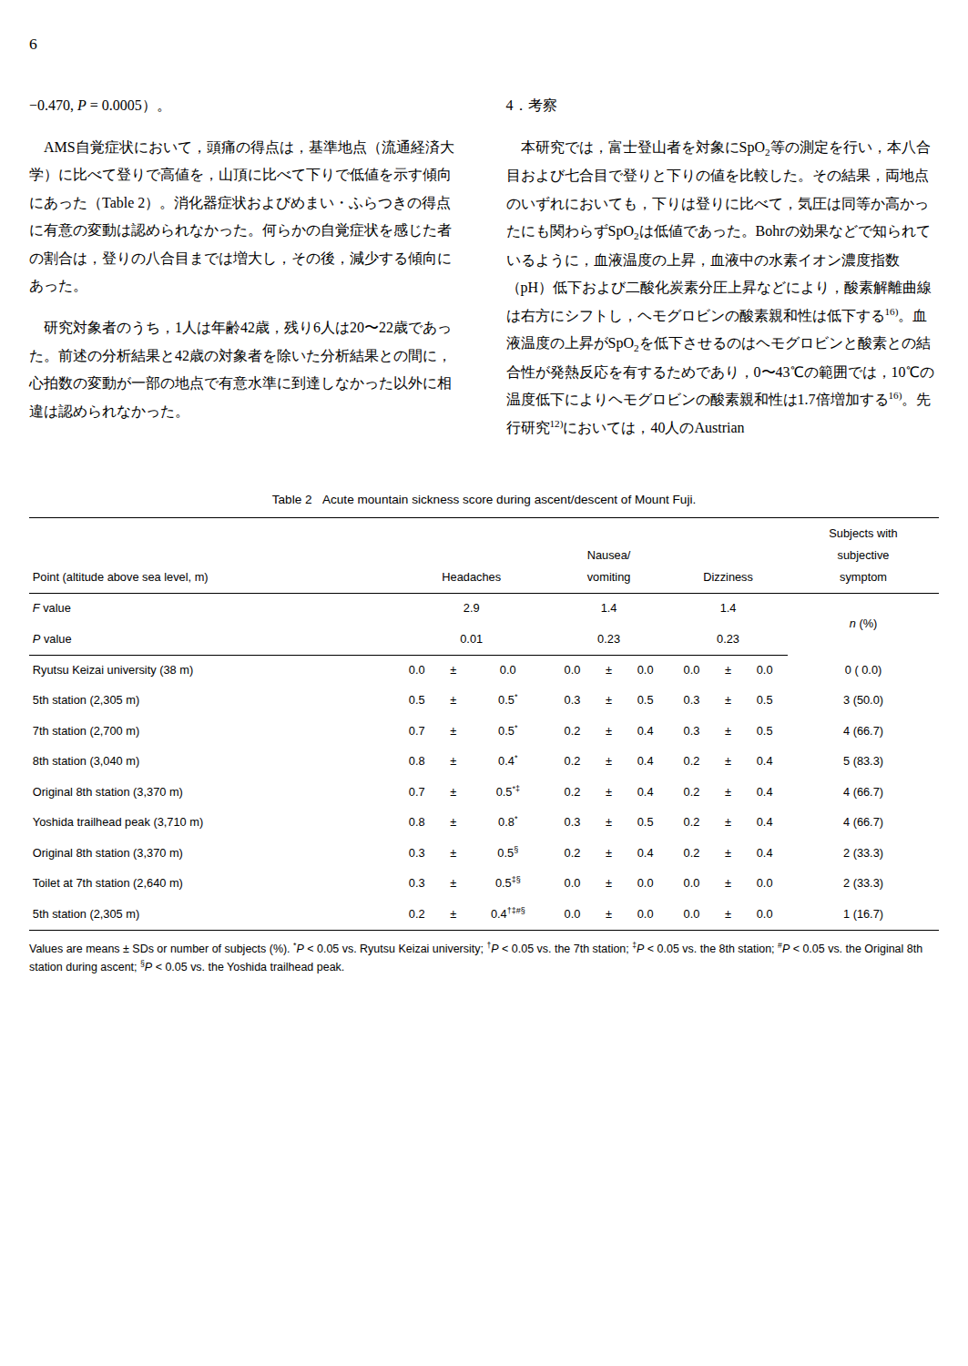6
−0.470, P = 0.0005）。
AMS自覚症状において，頭痛の得点は，基準地点（流通経済大学）に比べて登りで高値を，山頂に比べて下りで低値を示す傾向にあった（Table 2）。消化器症状およびめまい・ふらつきの得点に有意の変動は認められなかった。何らかの自覚症状を感じた者の割合は，登りの八合目までは増大し，その後，減少する傾向にあった。
研究対象者のうち，1人は年齢42歳，残り6人は20〜22歳であった。前述の分析結果と42歳の対象者を除いた分析結果との間に，心拍数の変動が一部の地点で有意水準に到達しなかった以外に相違は認められなかった。
4．考察
本研究では，富士登山者を対象にSpO2等の測定を行い，本八合目および七合目で登りと下りの値を比較した。その結果，両地点のいずれにおいても，下りは登りに比べて，気圧は同等か高かったにも関わらずSpO2は低値であった。Bohrの効果などで知られているように，血液温度の上昇，血液中の水素イオン濃度指数（pH）低下および二酸化炭素分圧上昇などにより，酸素解離曲線は右方にシフトし，ヘモグロビンの酸素親和性は低下する16)。血液温度の上昇がSpO2を低下させるのはヘモグロビンと酸素との結合性が発熱反応を有するためであり，0〜43℃の範囲では，10℃の温度低下によりヘモグロビンの酸素親和性は1.7倍増加する16)。先行研究12)においては，40人のAustrian
Table 2 Acute mountain sickness score during ascent/descent of Mount Fuji.
| Point (altitude above sea level, m) | Headaches | Nausea/ vomiting | Dizziness | Subjects with subjective symptom |
| --- | --- | --- | --- | --- |
| F value | 2.9 | 1.4 | 1.4 | n (%) |
| P value | 0.01 | 0.23 | 0.23 |
| Ryutsu Keizai university (38 m) | 0.0 | ± | 0.0 | 0.0 | ± | 0.0 | 0.0 | ± | 0.0 | 0 ( 0.0) |
| 5th station (2,305 m) | 0.5 | ± | 0.5 * | 0.3 | ± | 0.5 | 0.3 | ± | 0.5 | 3 (50.0) |
| 7th station (2,700 m) | 0.7 | ± | 0.5 * | 0.2 | ± | 0.4 | 0.3 | ± | 0.5 | 4 (66.7) |
| 8th station (3,040 m) | 0.8 | ± | 0.4 * | 0.2 | ± | 0.4 | 0.2 | ± | 0.4 | 5 (83.3) |
| Original 8th station (3,370 m) | 0.7 | ± | 0.5 *‡ | 0.2 | ± | 0.4 | 0.2 | ± | 0.4 | 4 (66.7) |
| Yoshida trailhead peak (3,710 m) | 0.8 | ± | 0.8 * | 0.3 | ± | 0.5 | 0.2 | ± | 0.4 | 4 (66.7) |
| Original 8th station (3,370 m) | 0.3 | ± | 0.5 § | 0.2 | ± | 0.4 | 0.2 | ± | 0.4 | 2 (33.3) |
| Toilet at 7th station (2,640 m) | 0.3 | ± | 0.5 ‡§ | 0.0 | ± | 0.0 | 0.0 | ± | 0.0 | 2 (33.3) |
| 5th station (2,305 m) | 0.2 | ± | 0.4 †‡#§ | 0.0 | ± | 0.0 | 0.0 | ± | 0.0 | 1 (16.7) |
Values are means ± SDs or number of subjects (%). *P < 0.05 vs. Ryutsu Keizai university; †P < 0.05 vs. the 7th station; ‡P < 0.05 vs. the 8th station; #P < 0.05 vs. the Original 8th station during ascent; §P < 0.05 vs. the Yoshida trailhead peak.